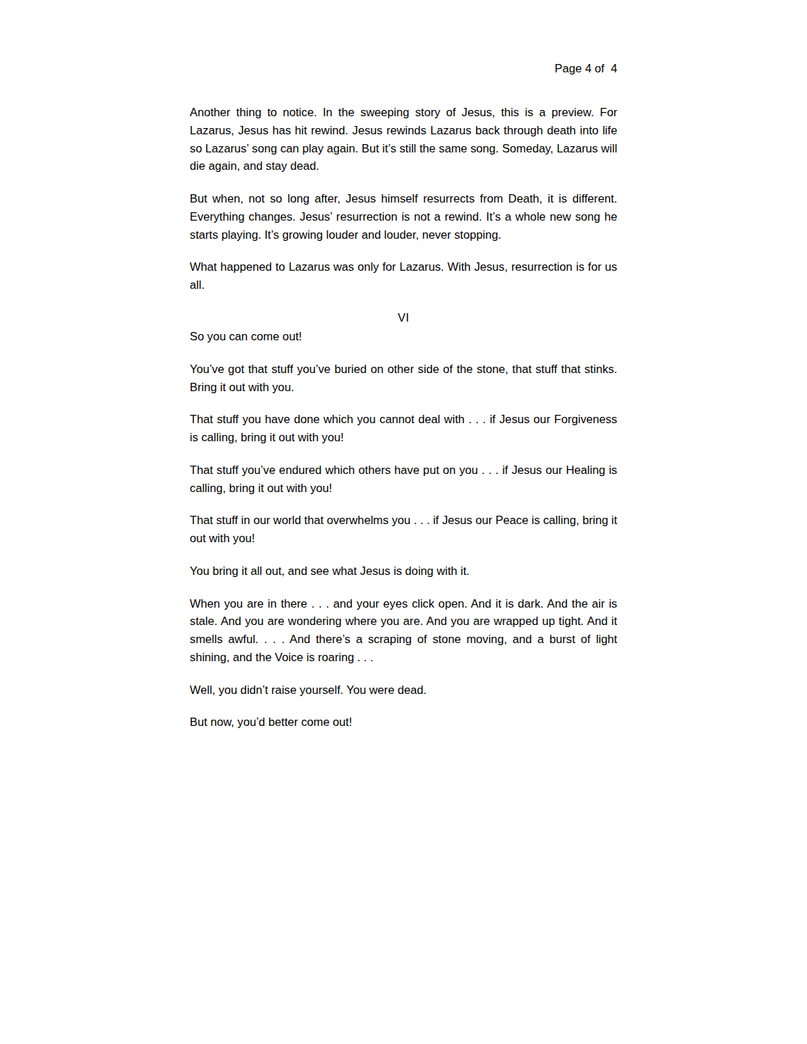Page 4 of 4
Another thing to notice. In the sweeping story of Jesus, this is a preview. For Lazarus, Jesus has hit rewind. Jesus rewinds Lazarus back through death into life so Lazarus’ song can play again. But it’s still the same song. Someday, Lazarus will die again, and stay dead.
But when, not so long after, Jesus himself resurrects from Death, it is different. Everything changes. Jesus’ resurrection is not a rewind. It’s a whole new song he starts playing. It’s growing louder and louder, never stopping.
What happened to Lazarus was only for Lazarus. With Jesus, resurrection is for us all.
VI
So you can come out!
You’ve got that stuff you’ve buried on other side of the stone, that stuff that stinks. Bring it out with you.
That stuff you have done which you cannot deal with . . . if Jesus our Forgiveness is calling, bring it out with you!
That stuff you’ve endured which others have put on you . . . if Jesus our Healing is calling, bring it out with you!
That stuff in our world that overwhelms you . . . if Jesus our Peace is calling, bring it out with you!
You bring it all out, and see what Jesus is doing with it.
When you are in there . . . and your eyes click open. And it is dark. And the air is stale. And you are wondering where you are. And you are wrapped up tight. And it smells awful. . . . And there’s a scraping of stone moving, and a burst of light shining, and the Voice is roaring . . .
Well, you didn’t raise yourself. You were dead.
But now, you’d better come out!